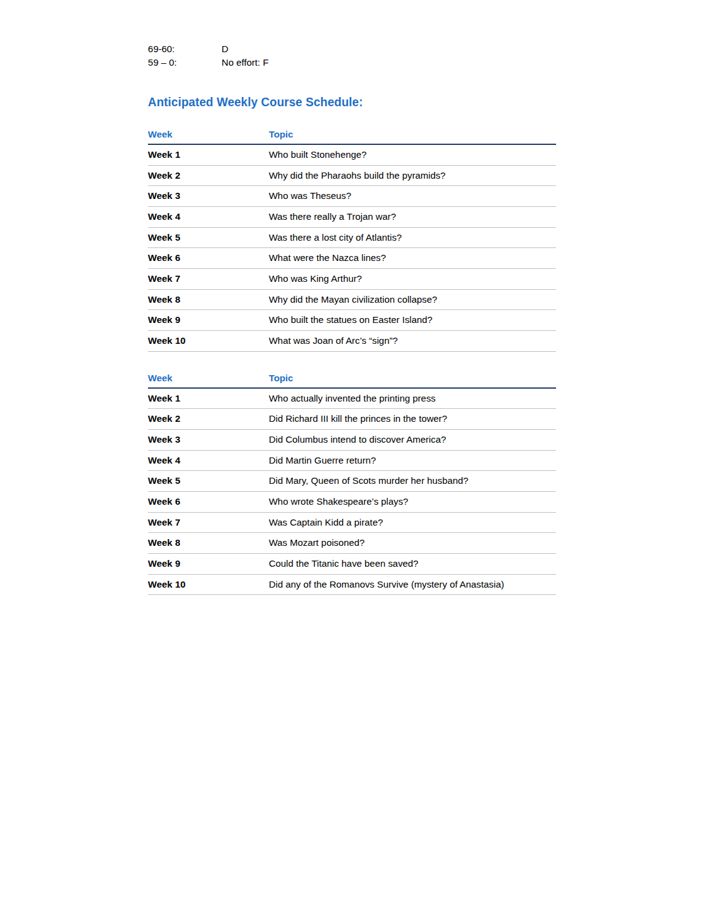69-60: D
59 – 0: No effort: F
Anticipated Weekly Course Schedule:
| Week | Topic |
| --- | --- |
| Week 1 | Who built Stonehenge? |
| Week 2 | Why did the Pharaohs build the pyramids? |
| Week 3 | Who was Theseus? |
| Week 4 | Was there really a Trojan war? |
| Week 5 | Was there a lost city of Atlantis? |
| Week 6 | What were the Nazca lines? |
| Week 7 | Who was King Arthur? |
| Week 8 | Why did the Mayan civilization collapse? |
| Week 9 | Who built the statues on Easter Island? |
| Week 10 | What was Joan of Arc’s “sign”? |
| Week | Topic |
| --- | --- |
| Week 1 | Who actually invented the printing press |
| Week 2 | Did Richard III kill the princes in the tower? |
| Week 3 | Did Columbus intend to discover America? |
| Week 4 | Did Martin Guerre return? |
| Week 5 | Did Mary, Queen of Scots murder her husband? |
| Week 6 | Who wrote Shakespeare’s plays? |
| Week 7 | Was Captain Kidd a pirate? |
| Week 8 | Was Mozart poisoned? |
| Week 9 | Could the Titanic have been saved? |
| Week 10 | Did any of the Romanovs Survive (mystery of Anastasia) |